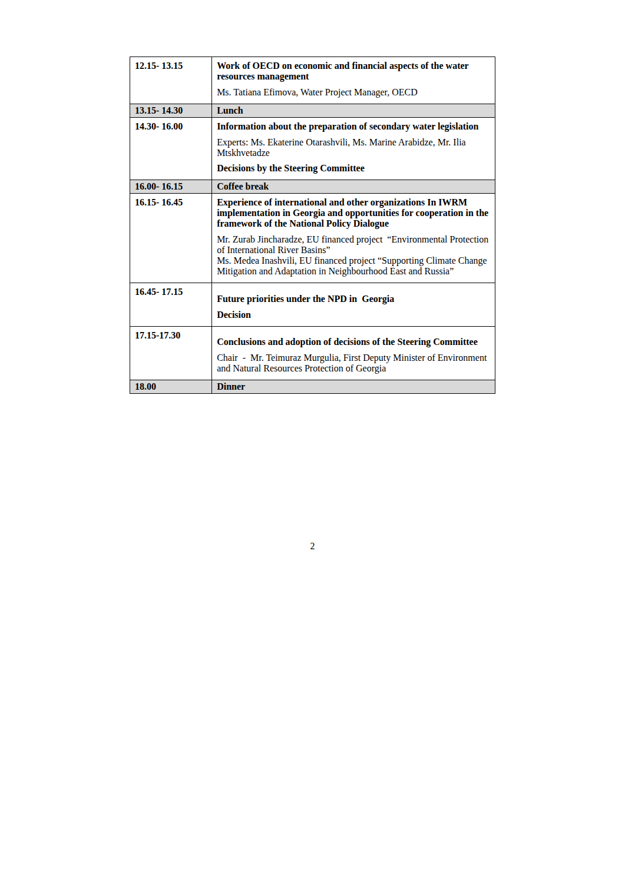| 12.15- 13.15 | Work of OECD on economic and financial aspects of the water resources management Ms. Tatiana Efimova, Water Project Manager, OECD |
| 13.15- 14.30 | Lunch |
| 14.30- 16.00 | Information about the preparation of secondary water legislation Experts: Ms. Ekaterine Otarashvili, Ms. Marine Arabidze, Mr. Ilia Mtskhvetadze Decisions by the Steering Committee |
| 16.00- 16.15 | Coffee break |
| 16.15- 16.45 | Experience of international and other organizations In IWRM implementation in Georgia and opportunities for cooperation in the framework of the National Policy Dialogue Mr. Zurab Jincharadze, EU financed project “Environmental Protection of International River Basins” Ms. Medea Inashvili, EU financed project “Supporting Climate Change Mitigation and Adaptation in Neighbourhood East and Russia” |
| 16.45- 17.15 | Future priorities under the NPD in Georgia Decision |
| 17.15-17.30 | Conclusions and adoption of decisions of the Steering Committee Chair - Mr. Teimuraz Murgulia, First Deputy Minister of Environment and Natural Resources Protection of Georgia |
| 18.00 | Dinner |
2